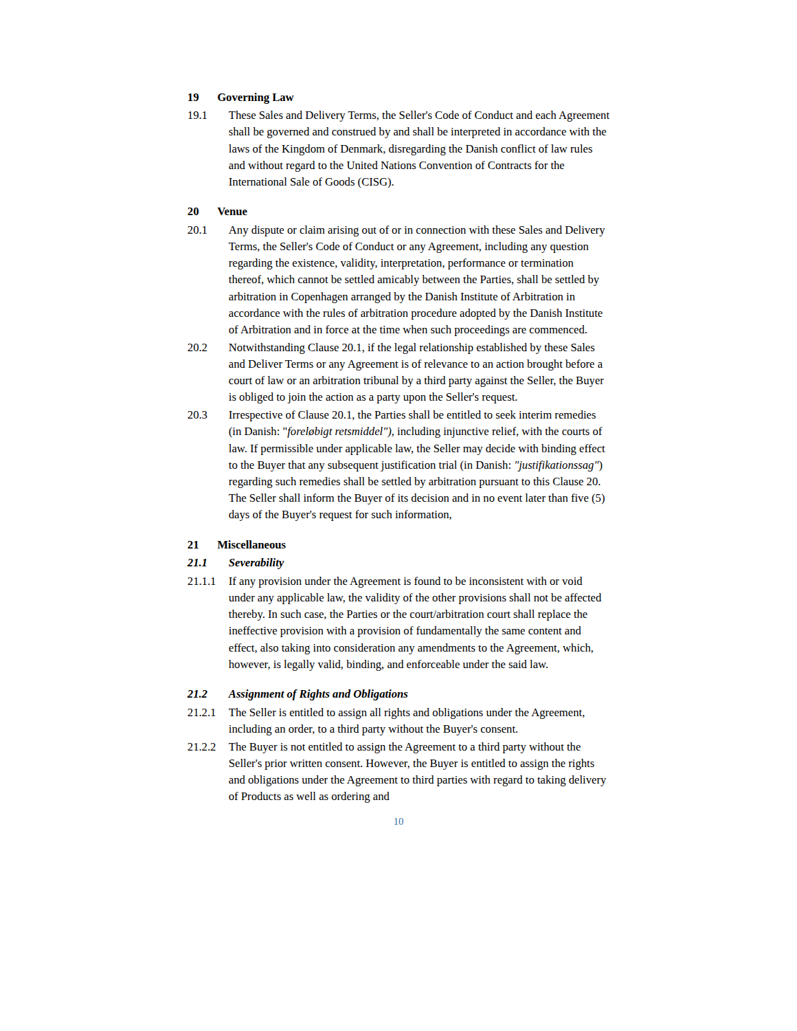19 Governing Law
19.1 These Sales and Delivery Terms, the Seller's Code of Conduct and each Agreement shall be governed and construed by and shall be interpreted in accordance with the laws of the Kingdom of Denmark, disregarding the Danish conflict of law rules and without regard to the United Nations Convention of Contracts for the International Sale of Goods (CISG).
20 Venue
20.1 Any dispute or claim arising out of or in connection with these Sales and Delivery Terms, the Seller's Code of Conduct or any Agreement, including any question regarding the existence, validity, interpretation, performance or termination thereof, which cannot be settled amicably between the Parties, shall be settled by arbitration in Copenhagen arranged by the Danish Institute of Arbitration in accordance with the rules of arbitration procedure adopted by the Danish Institute of Arbitration and in force at the time when such proceedings are commenced.
20.2 Notwithstanding Clause 20.1, if the legal relationship established by these Sales and Deliver Terms or any Agreement is of relevance to an action brought before a court of law or an arbitration tribunal by a third party against the Seller, the Buyer is obliged to join the action as a party upon the Seller's request.
20.3 Irrespective of Clause 20.1, the Parties shall be entitled to seek interim remedies (in Danish: "foreløbigt retsmiddel"), including injunctive relief, with the courts of law. If permissible under applicable law, the Seller may decide with binding effect to the Buyer that any subsequent justification trial (in Danish: "justifikationssag") regarding such remedies shall be settled by arbitration pursuant to this Clause 20. The Seller shall inform the Buyer of its decision and in no event later than five (5) days of the Buyer's request for such information,
21 Miscellaneous
21.1 Severability
21.1.1 If any provision under the Agreement is found to be inconsistent with or void under any applicable law, the validity of the other provisions shall not be affected thereby. In such case, the Parties or the court/arbitration court shall replace the ineffective provision with a provision of fundamentally the same content and effect, also taking into consideration any amendments to the Agreement, which, however, is legally valid, binding, and enforceable under the said law.
21.2 Assignment of Rights and Obligations
21.2.1 The Seller is entitled to assign all rights and obligations under the Agreement, including an order, to a third party without the Buyer's consent.
21.2.2 The Buyer is not entitled to assign the Agreement to a third party without the Seller's prior written consent. However, the Buyer is entitled to assign the rights and obligations under the Agreement to third parties with regard to taking delivery of Products as well as ordering and
10